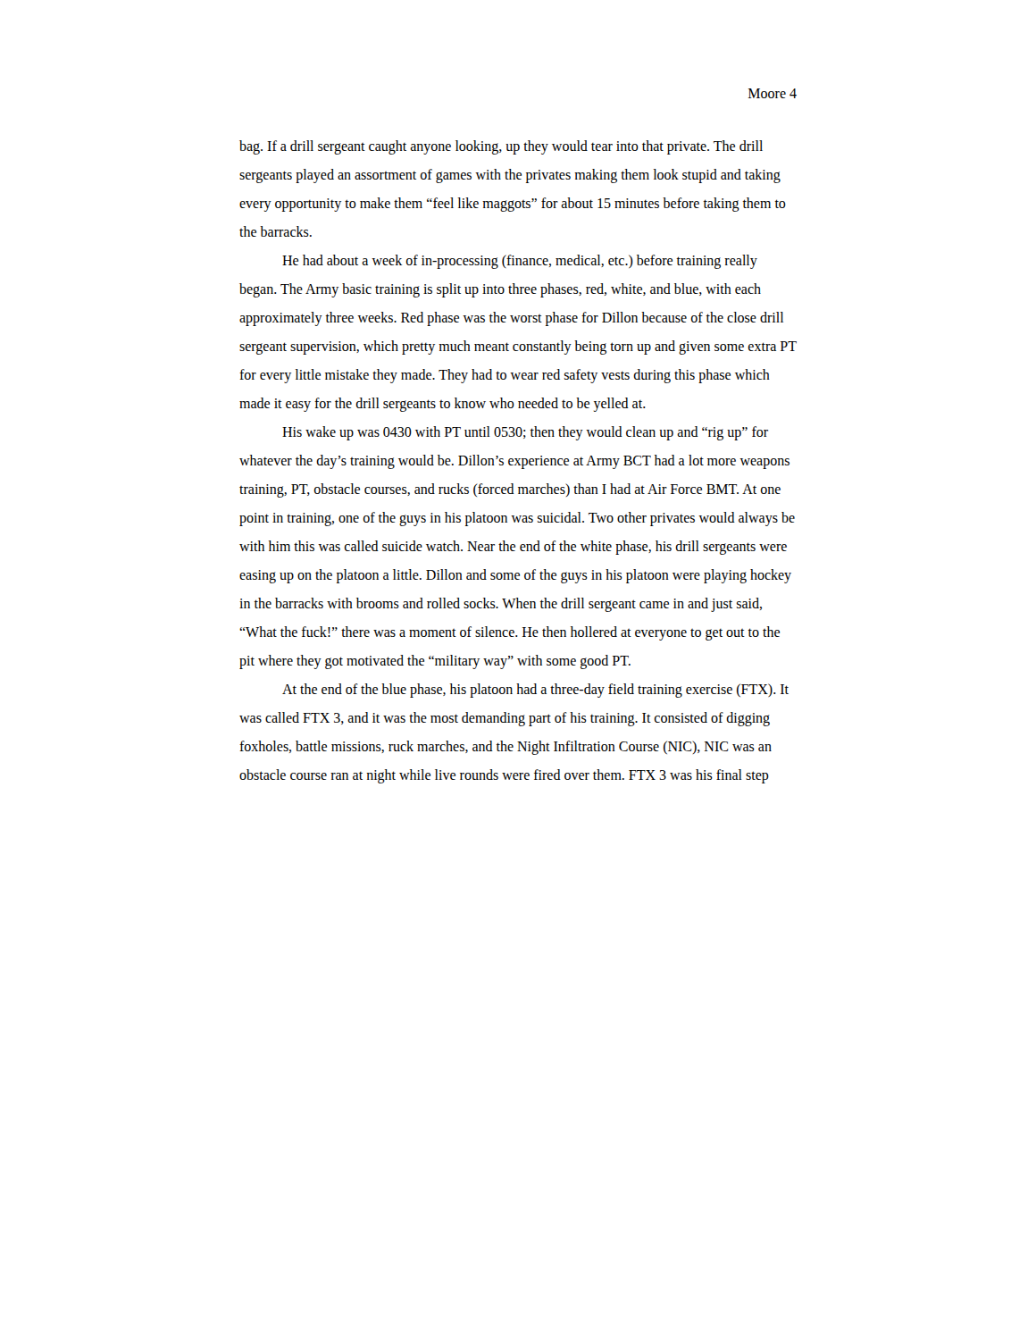Moore 4
bag. If a drill sergeant caught anyone looking, up they would tear into that private. The drill sergeants played an assortment of games with the privates making them look stupid and taking every opportunity to make them “feel like maggots” for about 15 minutes before taking them to the barracks.
He had about a week of in-processing (finance, medical, etc.) before training really began. The Army basic training is split up into three phases, red, white, and blue, with each approximately three weeks. Red phase was the worst phase for Dillon because of the close drill sergeant supervision, which pretty much meant constantly being torn up and given some extra PT for every little mistake they made. They had to wear red safety vests during this phase which made it easy for the drill sergeants to know who needed to be yelled at.
His wake up was 0430 with PT until 0530; then they would clean up and “rig up” for whatever the day’s training would be. Dillon’s experience at Army BCT had a lot more weapons training, PT, obstacle courses, and rucks (forced marches) than I had at Air Force BMT. At one point in training, one of the guys in his platoon was suicidal. Two other privates would always be with him this was called suicide watch. Near the end of the white phase, his drill sergeants were easing up on the platoon a little. Dillon and some of the guys in his platoon were playing hockey in the barracks with brooms and rolled socks. When the drill sergeant came in and just said, “What the fuck!” there was a moment of silence. He then hollered at everyone to get out to the pit where they got motivated the “military way” with some good PT.
At the end of the blue phase, his platoon had a three-day field training exercise (FTX). It was called FTX 3, and it was the most demanding part of his training. It consisted of digging foxholes, battle missions, ruck marches, and the Night Infiltration Course (NIC), NIC was an obstacle course ran at night while live rounds were fired over them. FTX 3 was his final step